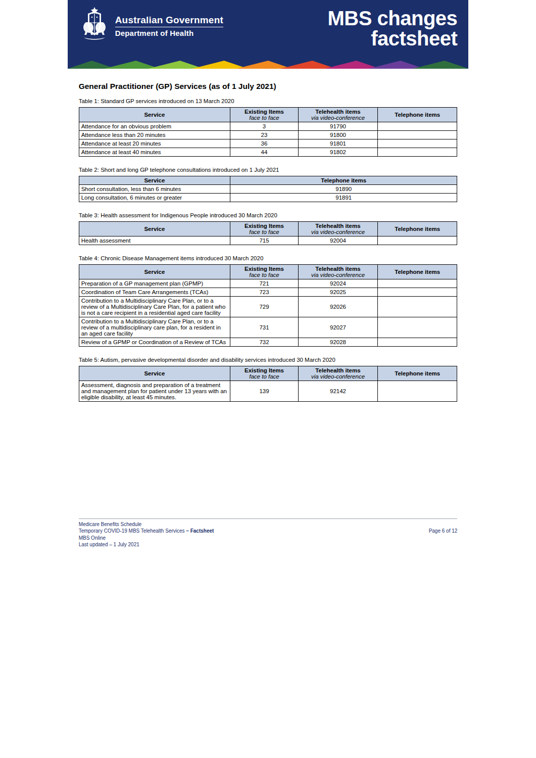Australian Government
Department of Health
MBS changes
factsheet
General Practitioner (GP) Services (as of 1 July 2021)
Table 1: Standard GP services introduced on 13 March 2020
| Service | Existing Items face to face | Telehealth items via video-conference | Telephone items |
| --- | --- | --- | --- |
| Attendance for an obvious problem | 3 | 91790 | |
| Attendance less than 20 minutes | 23 | 91800 | |
| Attendance at least 20 minutes | 36 | 91801 | |
| Attendance at least 40 minutes | 44 | 91802 | |
Table 2: Short and long GP telephone consultations introduced on 1 July 2021
| Service | Telephone items |
| --- | --- |
| Short consultation, less than 6 minutes | 91890 |
| Long consultation, 6 minutes or greater | 91891 |
Table 3: Health assessment for Indigenous People introduced 30 March 2020
| Service | Existing Items face to face | Telehealth items via video-conference | Telephone items |
| --- | --- | --- | --- |
| Health assessment | 715 | 92004 | |
Table 4: Chronic Disease Management items introduced 30 March 2020
| Service | Existing Items face to face | Telehealth items via video-conference | Telephone items |
| --- | --- | --- | --- |
| Preparation of a GP management plan (GPMP) | 721 | 92024 | |
| Coordination of Team Care Arrangements (TCAs) | 723 | 92025 | |
| Contribution to a Multidisciplinary Care Plan, or to a review of a Multidisciplinary Care Plan, for a patient who is not a care recipient in a residential aged care facility | 729 | 92026 | |
| Contribution to a Multidisciplinary Care Plan, or to a review of a multidisciplinary care plan, for a resident in an aged care facility | 731 | 92027 | |
| Review of a GPMP or Coordination of a Review of TCAs | 732 | 92028 | |
Table 5: Autism, pervasive developmental disorder and disability services introduced 30 March 2020
| Service | Existing Items face to face | Telehealth items via video-conference | Telephone items |
| --- | --- | --- | --- |
| Assessment, diagnosis and preparation of a treatment and management plan for patient under 13 years with an eligible disability, at least 45 minutes. | 139 | 92142 | |
Medicare Benefits Schedule
Temporary COVID-19 MBS Telehealth Services – Factsheet
MBS Online
Last updated – 1 July 2021
Page 6 of 12